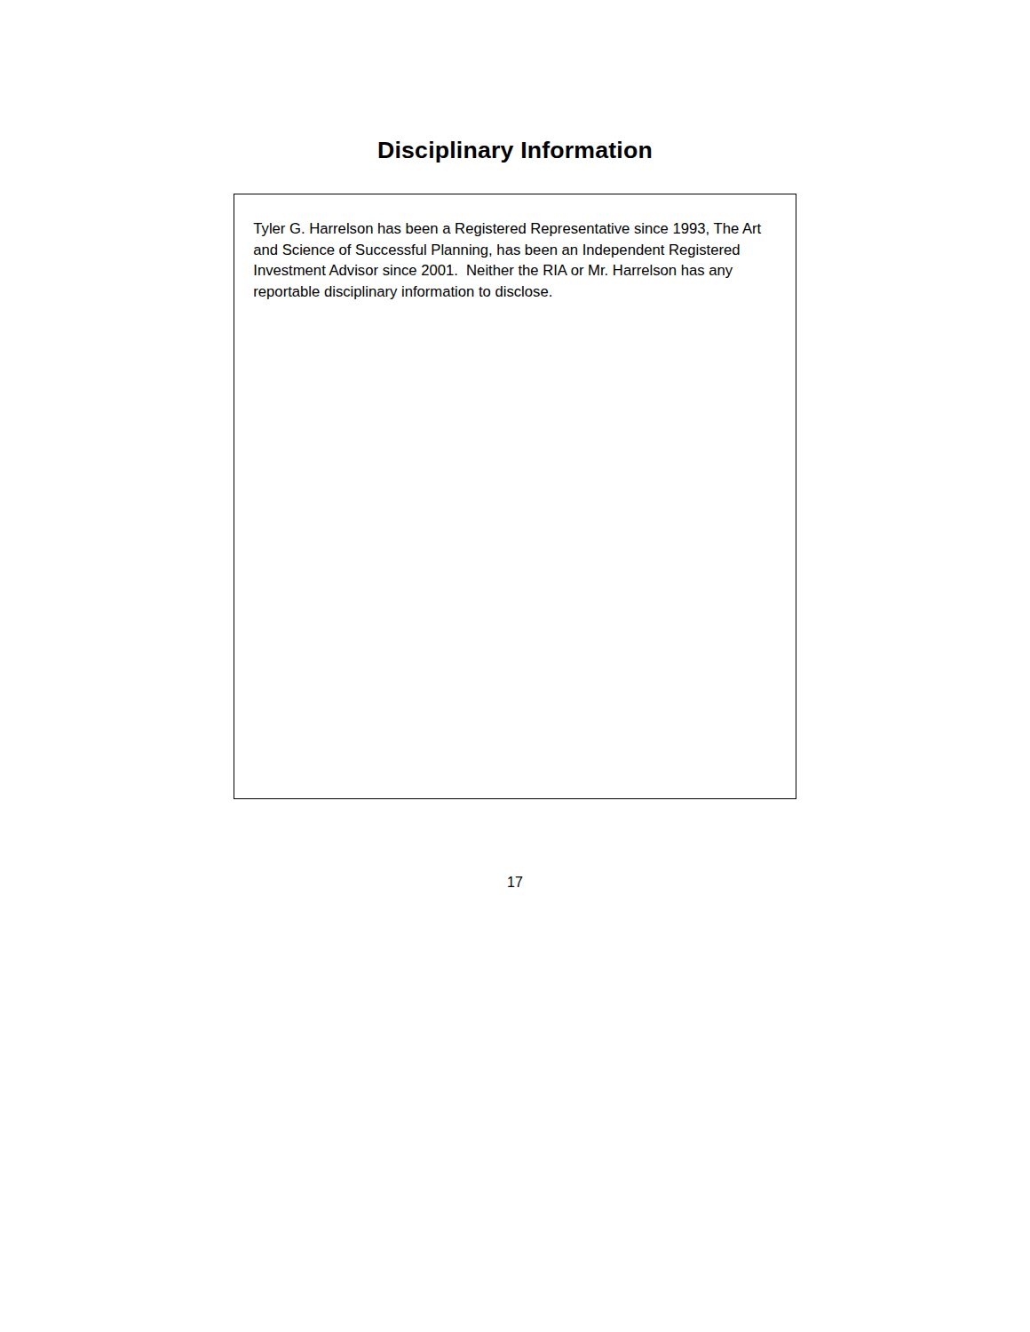Disciplinary Information
Tyler G. Harrelson has been a Registered Representative since 1993, The Art and Science of Successful Planning, has been an Independent Registered Investment Advisor since 2001. Neither the RIA or Mr. Harrelson has any reportable disciplinary information to disclose.
17